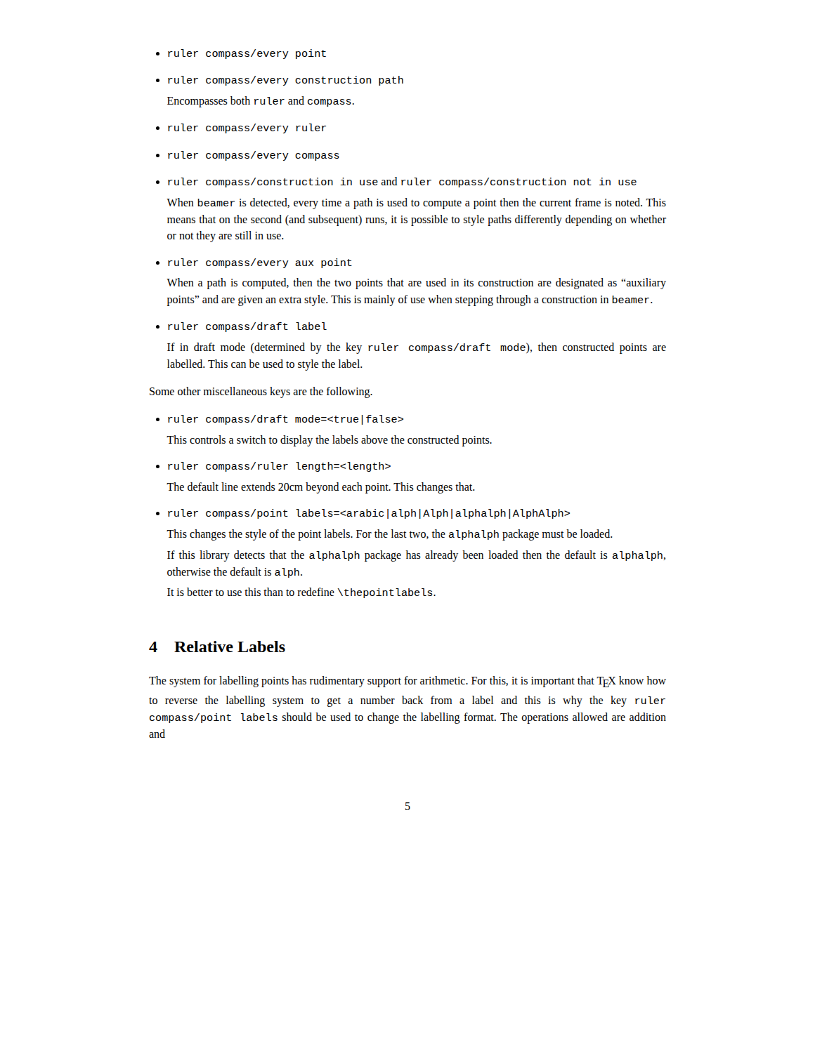ruler compass/every point
ruler compass/every construction path
Encompasses both ruler and compass.
ruler compass/every ruler
ruler compass/every compass
ruler compass/construction in use and ruler compass/construction not in use
When beamer is detected, every time a path is used to compute a point then the current frame is noted. This means that on the second (and subsequent) runs, it is possible to style paths differently depending on whether or not they are still in use.
ruler compass/every aux point
When a path is computed, then the two points that are used in its construction are designated as “auxiliary points” and are given an extra style. This is mainly of use when stepping through a construction in beamer.
ruler compass/draft label
If in draft mode (determined by the key ruler compass/draft mode), then constructed points are labelled. This can be used to style the label.
Some other miscellaneous keys are the following.
ruler compass/draft mode=<true|false>
This controls a switch to display the labels above the constructed points.
ruler compass/ruler length=<length>
The default line extends 20cm beyond each point. This changes that.
ruler compass/point labels=<arabic|alph|Alph|alphalph|AlphAlph>
This changes the style of the point labels. For the last two, the alphalph package must be loaded.
If this library detects that the alphalph package has already been loaded then the default is alphalph, otherwise the default is alph.
It is better to use this than to redefine \thepointlabels.
4 Relative Labels
The system for labelling points has rudimentary support for arithmetic. For this, it is important that TEX know how to reverse the labelling system to get a number back from a label and this is why the key ruler compass/point labels should be used to change the labelling format. The operations allowed are addition and
5